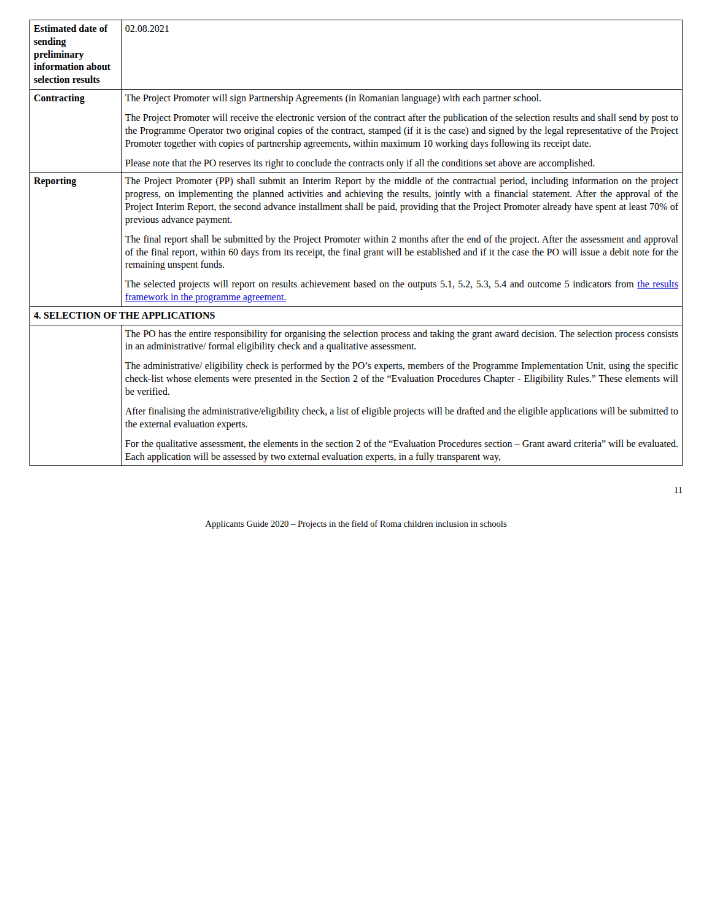| Estimated date of sending preliminary information about selection results | 02.08.2021 |
| Contracting | The Project Promoter will sign Partnership Agreements (in Romanian language) with each partner school. The Project Promoter will receive the electronic version of the contract after the publication of the selection results and shall send by post to the Programme Operator two original copies of the contract, stamped (if it is the case) and signed by the legal representative of the Project Promoter together with copies of partnership agreements, within maximum 10 working days following its receipt date. Please note that the PO reserves its right to conclude the contracts only if all the conditions set above are accomplished. |
| Reporting | The Project Promoter (PP) shall submit an Interim Report by the middle of the contractual period, including information on the project progress, on implementing the planned activities and achieving the results, jointly with a financial statement. After the approval of the Project Interim Report, the second advance installment shall be paid, providing that the Project Promoter already have spent at least 70% of previous advance payment. The final report shall be submitted by the Project Promoter within 2 months after the end of the project. After the assessment and approval of the final report, within 60 days from its receipt, the final grant will be established and if it the case the PO will issue a debit note for the remaining unspent funds. The selected projects will report on results achievement based on the outputs 5.1, 5.2, 5.3, 5.4 and outcome 5 indicators from the results framework in the programme agreement. |
| 4. SELECTION OF THE APPLICATIONS |
| | The PO has the entire responsibility for organising the selection process and taking the grant award decision. The selection process consists in an administrative/ formal eligibility check and a qualitative assessment. The administrative/ eligibility check is performed by the PO’s experts, members of the Programme Implementation Unit, using the specific check-list whose elements were presented in the Section 2 of the “Evaluation Procedures Chapter - Eligibility Rules.” These elements will be verified. After finalising the administrative/eligibility check, a list of eligible projects will be drafted and the eligible applications will be submitted to the external evaluation experts. For the qualitative assessment, the elements in the section 2 of the “Evaluation Procedures section – Grant award criteria” will be evaluated. Each application will be assessed by two external evaluation experts, in a fully transparent way, |
11
Applicants Guide 2020 – Projects in the field of Roma children inclusion in schools